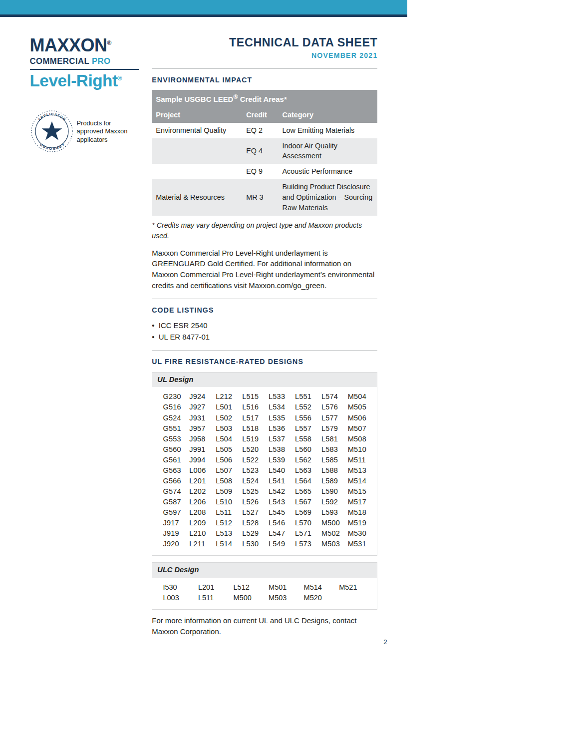MAXXON®
COMMERCIAL PRO
Level-Right®
APPLICATOR APPROVED
Products for
approved Maxxon
applicators
TECHNICAL DATA SHEET
NOVEMBER 2021
Environmental Impact
| Sample USGBC LEED ® Credit Areas* |
| --- |
| Project | Credit | Category |
| Environmental Quality | EQ 2 | Low Emitting Materials |
| | EQ 4 | Indoor Air Quality Assessment |
| | EQ 9 | Acoustic Performance |
| Material & Resources | MR 3 | Building Product Disclosure and Optimization – Sourcing Raw Materials |
* Credits may vary depending on project type and Maxxon products used.
Maxxon Commercial Pro Level-Right underlayment is GREENGUARD Gold Certified. For additional information on Maxxon Commercial Pro Level-Right underlayment’s environmental credits and certifications visit Maxxon.com/go_green.
Code Listings
ICC ESR 2540
UL ER 8477-01
UL Fire Resistance-Rated Designs
UL Design
G230
J924
L212
L515
L533
L551
L574
M504
G516
J927
L501
L516
L534
L552
L576
M505
G524
J931
L502
L517
L535
L556
L577
M506
G551
J957
L503
L518
L536
L557
L579
M507
G553
J958
L504
L519
L537
L558
L581
M508
G560
J991
L505
L520
L538
L560
L583
M510
G561
J994
L506
L522
L539
L562
L585
M511
G563
L006
L507
L523
L540
L563
L588
M513
G566
L201
L508
L524
L541
L564
L589
M514
G574
L202
L509
L525
L542
L565
L590
M515
G587
L206
L510
L526
L543
L567
L592
M517
G597
L208
L511
L527
L545
L569
L593
M518
J917
L209
L512
L528
L546
L570
M500
M519
J919
L210
L513
L529
L547
L571
M502
M530
J920
L211
L514
L530
L549
L573
M503
M531
ULC Design
I530
L201
L512
M501
M514
M521
L003
L511
M500
M503
M520
For more information on current UL and ULC Designs, contact
Maxxon Corporation.
2